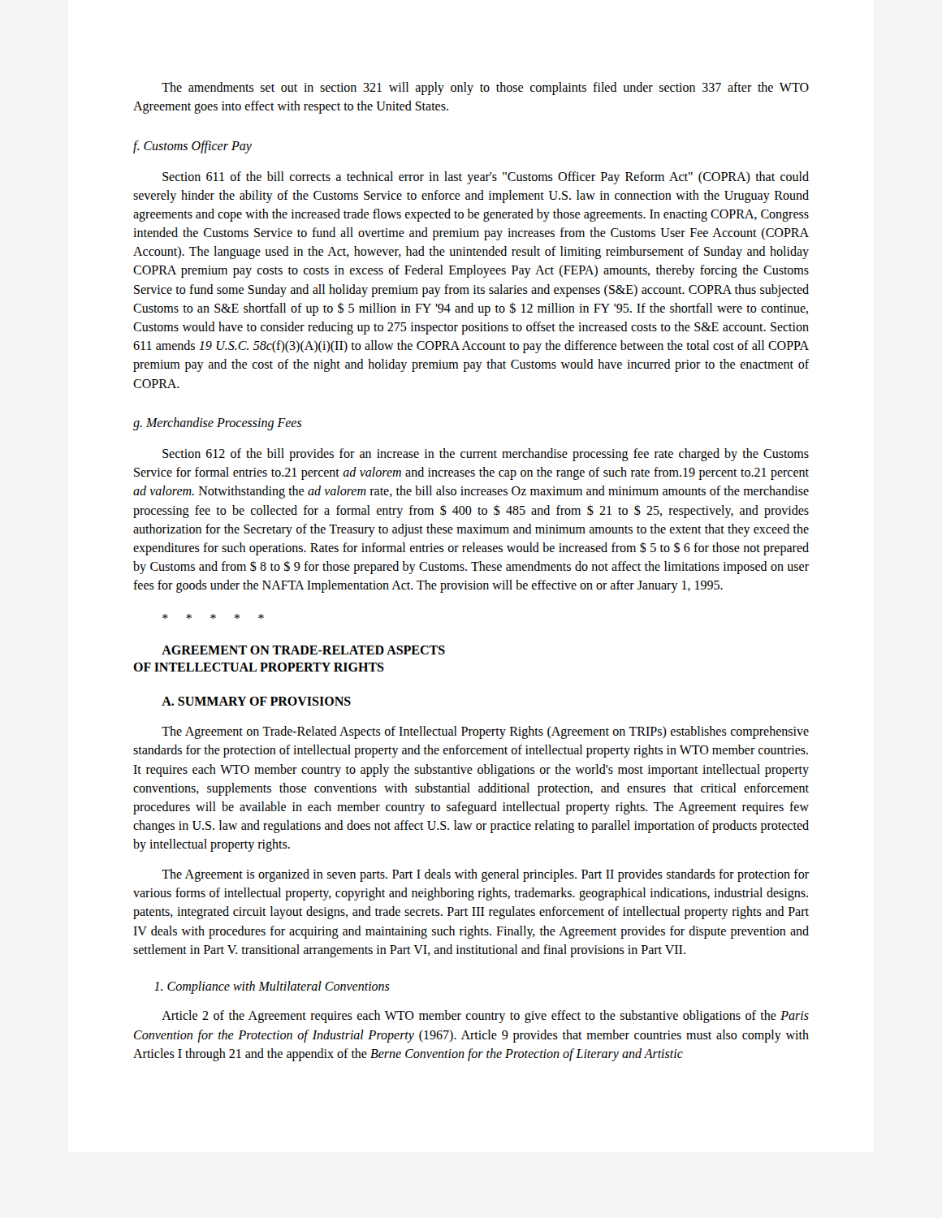The amendments set out in section 321 will apply only to those complaints filed under section 337 after the WTO Agreement goes into effect with respect to the United States.
f. Customs Officer Pay
Section 611 of the bill corrects a technical error in last year's "Customs Officer Pay Reform Act" (COPRA) that could severely hinder the ability of the Customs Service to enforce and implement U.S. law in connection with the Uruguay Round agreements and cope with the increased trade flows expected to be generated by those agreements. In enacting COPRA, Congress intended the Customs Service to fund all overtime and premium pay increases from the Customs User Fee Account (COPRA Account). The language used in the Act, however, had the unintended result of limiting reimbursement of Sunday and holiday COPRA premium pay costs to costs in excess of Federal Employees Pay Act (FEPA) amounts, thereby forcing the Customs Service to fund some Sunday and all holiday premium pay from its salaries and expenses (S&E) account. COPRA thus subjected Customs to an S&E shortfall of up to $ 5 million in FY '94 and up to $ 12 million in FY '95. If the shortfall were to continue, Customs would have to consider reducing up to 275 inspector positions to offset the increased costs to the S&E account. Section 611 amends 19 U.S.C. 58c(f)(3)(A)(i)(II) to allow the COPRA Account to pay the difference between the total cost of all COPPA premium pay and the cost of the night and holiday premium pay that Customs would have incurred prior to the enactment of COPRA.
g. Merchandise Processing Fees
Section 612 of the bill provides for an increase in the current merchandise processing fee rate charged by the Customs Service for formal entries to.21 percent ad valorem and increases the cap on the range of such rate from.19 percent to.21 percent ad valorem. Notwithstanding the ad valorem rate, the bill also increases Oz maximum and minimum amounts of the merchandise processing fee to be collected for a formal entry from $ 400 to $ 485 and from $ 21 to $ 25, respectively, and provides authorization for the Secretary of the Treasury to adjust these maximum and minimum amounts to the extent that they exceed the expenditures for such operations. Rates for informal entries or releases would be increased from $ 5 to $ 6 for those not prepared by Customs and from $ 8 to $ 9 for those prepared by Customs. These amendments do not affect the limitations imposed on user fees for goods under the NAFTA Implementation Act. The provision will be effective on or after January 1, 1995.
* * * * *
AGREEMENT ON TRADE-RELATED ASPECTSOF INTELLECTUAL PROPERTY RIGHTS
A. SUMMARY OF PROVISIONS
The Agreement on Trade-Related Aspects of Intellectual Property Rights (Agreement on TRIPs) establishes comprehensive standards for the protection of intellectual property and the enforcement of intellectual property rights in WTO member countries. It requires each WTO member country to apply the substantive obligations or the world's most important intellectual property conventions, supplements those conventions with substantial additional protection, and ensures that critical enforcement procedures will be available in each member country to safeguard intellectual property rights. The Agreement requires few changes in U.S. law and regulations and does not affect U.S. law or practice relating to parallel importation of products protected by intellectual property rights.
The Agreement is organized in seven parts. Part I deals with general principles. Part II provides standards for protection for various forms of intellectual property, copyright and neighboring rights, trademarks. geographical indications, industrial designs. patents, integrated circuit layout designs, and trade secrets. Part III regulates enforcement of intellectual property rights and Part IV deals with procedures for acquiring and maintaining such rights. Finally, the Agreement provides for dispute prevention and settlement in Part V. transitional arrangements in Part VI, and institutional and final provisions in Part VII.
1. Compliance with Multilateral Conventions
Article 2 of the Agreement requires each WTO member country to give effect to the substantive obligations of the Paris Convention for the Protection of Industrial Property (1967). Article 9 provides that member countries must also comply with Articles I through 21 and the appendix of the Berne Convention for the Protection of Literary and Artistic